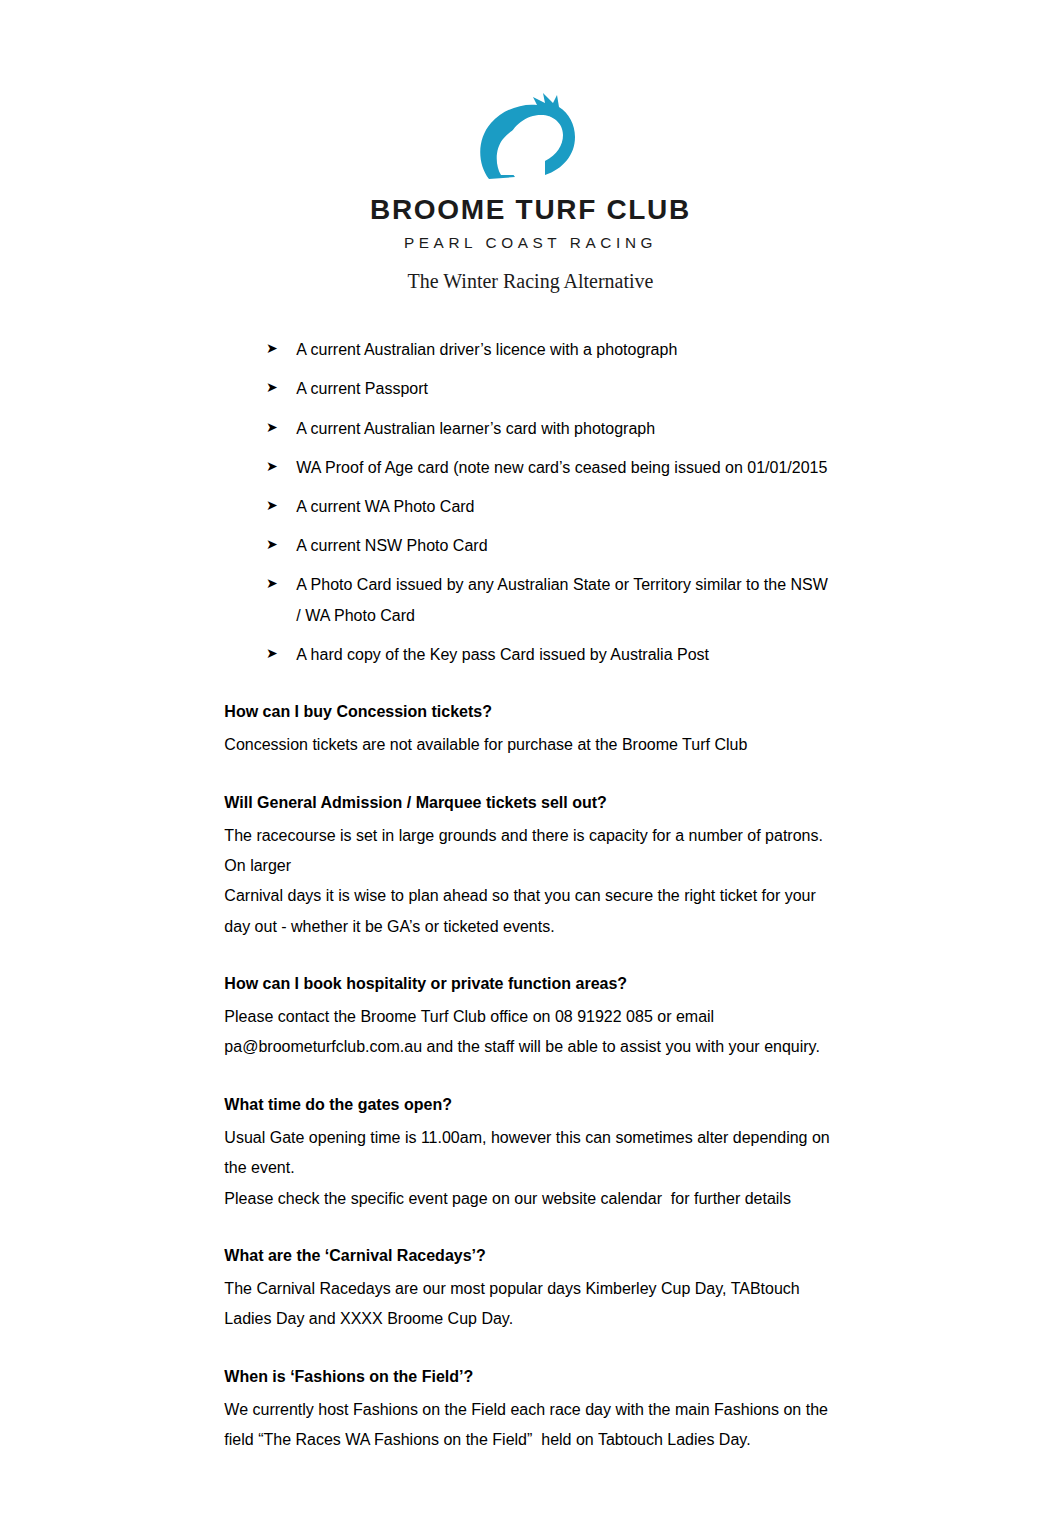BROOME TURF CLUB
PEARL COAST RACING
The Winter Racing Alternative
A current Australian driver’s licence with a photograph
A current Passport
A current Australian learner’s card with photograph
WA Proof of Age card (note new card’s ceased being issued on 01/01/2015
A current WA Photo Card
A current NSW Photo Card
A Photo Card issued by any Australian State or Territory similar to the NSW / WA Photo Card
A hard copy of the Key pass Card issued by Australia Post
How can I buy Concession tickets?
Concession tickets are not available for purchase at the Broome Turf Club
Will General Admission / Marquee tickets sell out?
The racecourse is set in large grounds and there is capacity for a number of patrons. On larger
Carnival days it is wise to plan ahead so that you can secure the right ticket for your day out - whether it be GA’s or ticketed events.
How can I book hospitality or private function areas?
Please contact the Broome Turf Club office on 08 91922 085 or email pa@broometurfclub.com.au and the staff will be able to assist you with your enquiry.
What time do the gates open?
Usual Gate opening time is 11.00am, however this can sometimes alter depending on the event.
Please check the specific event page on our website calendar for further details
What are the ‘Carnival Racedays’?
The Carnival Racedays are our most popular days Kimberley Cup Day, TABtouch Ladies Day and XXXX Broome Cup Day.
When is ‘Fashions on the Field’?
We currently host Fashions on the Field each race day with the main Fashions on the field “The Races WA Fashions on the Field” held on Tabtouch Ladies Day.